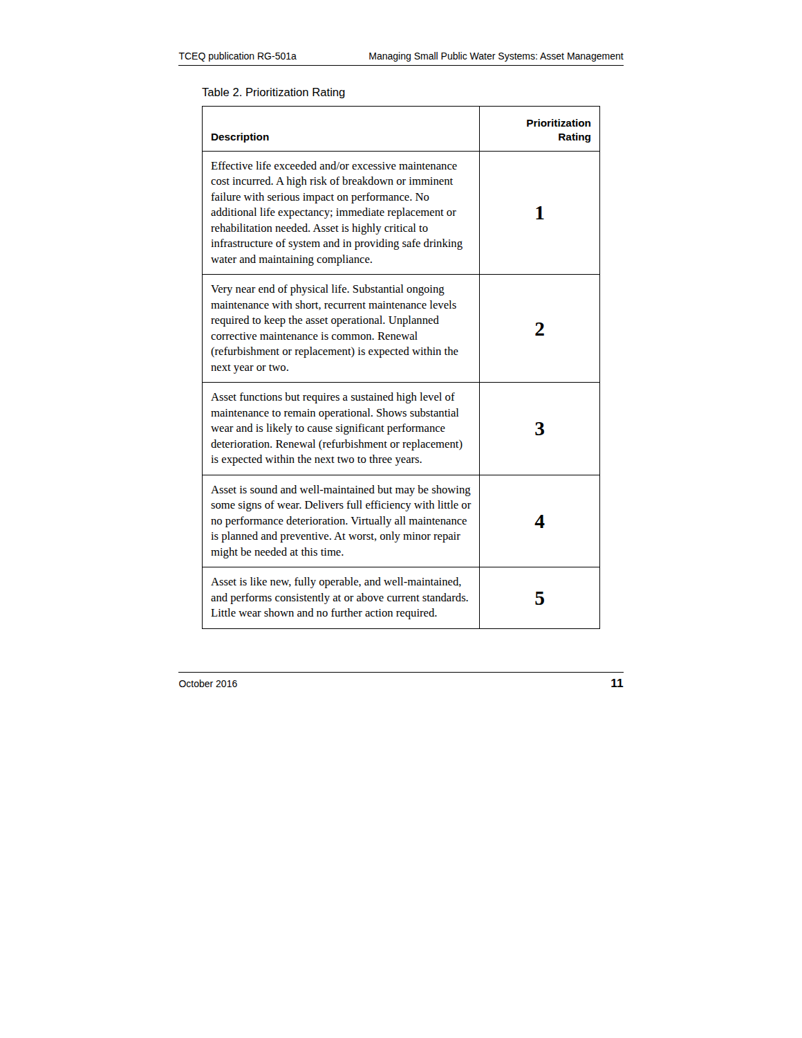TCEQ publication RG-501a Managing Small Public Water Systems: Asset Management
Table 2. Prioritization Rating
| Description | Prioritization Rating |
| --- | --- |
| Effective life exceeded and/or excessive maintenance cost incurred. A high risk of breakdown or imminent failure with serious impact on performance. No additional life expectancy; immediate replacement or rehabilitation needed. Asset is highly critical to infrastructure of system and in providing safe drinking water and maintaining compliance. | 1 |
| Very near end of physical life. Substantial ongoing maintenance with short, recurrent maintenance levels required to keep the asset operational. Unplanned corrective maintenance is common. Renewal (refurbishment or replacement) is expected within the next year or two. | 2 |
| Asset functions but requires a sustained high level of maintenance to remain operational. Shows substantial wear and is likely to cause significant performance deterioration. Renewal (refurbishment or replacement) is expected within the next two to three years. | 3 |
| Asset is sound and well-maintained but may be showing some signs of wear. Delivers full efficiency with little or no performance deterioration. Virtually all maintenance is planned and preventive. At worst, only minor repair might be needed at this time. | 4 |
| Asset is like new, fully operable, and well-maintained, and performs consistently at or above current standards. Little wear shown and no further action required. | 5 |
October 2016 11